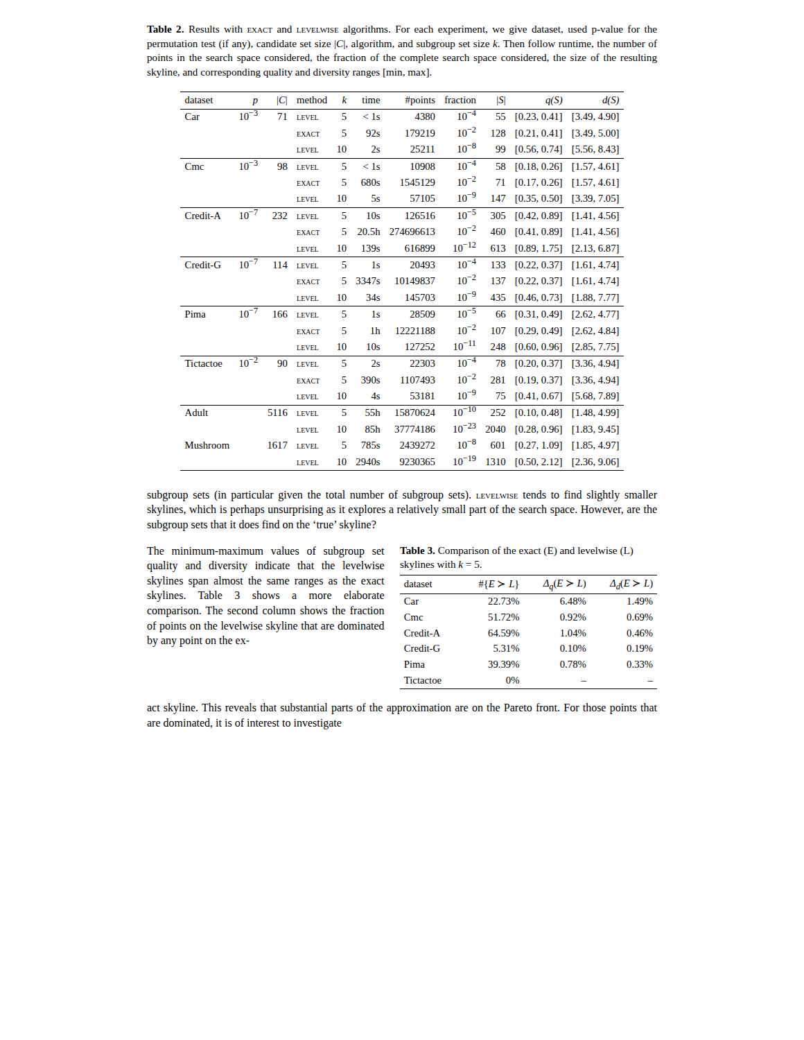Table 2. Results with exact and levelwise algorithms. For each experiment, we give dataset, used p-value for the permutation test (if any), candidate set size |C|, algorithm, and subgroup set size k. Then follow runtime, the number of points in the search space considered, the fraction of the complete search space considered, the size of the resulting skyline, and corresponding quality and diversity ranges [min, max].
| dataset | p | / C / | method | k | time | #points | fraction | / S / | q ( S ) | d ( S ) |
| --- | --- | --- | --- | --- | --- | --- | --- | --- | --- | --- |
| Car | 10 −3 | 71 | level | 5 | < 1s | 4380 | 10 −4 | 55 | [0.23, 0.41] | [3.49, 4.90] |
| | | | exact | 5 | 92s | 179219 | 10 −2 | 128 | [0.21, 0.41] | [3.49, 5.00] |
| | | | level | 10 | 2s | 25211 | 10 −8 | 99 | [0.56, 0.74] | [5.56, 8.43] |
| Cmc | 10 −3 | 98 | level | 5 | < 1s | 10908 | 10 −4 | 58 | [0.18, 0.26] | [1.57, 4.61] |
| | | | exact | 5 | 680s | 1545129 | 10 −2 | 71 | [0.17, 0.26] | [1.57, 4.61] |
| | | | level | 10 | 5s | 57105 | 10 −9 | 147 | [0.35, 0.50] | [3.39, 7.05] |
| Credit-A | 10 −7 | 232 | level | 5 | 10s | 126516 | 10 −5 | 305 | [0.42, 0.89] | [1.41, 4.56] |
| | | | exact | 5 | 20.5h | 274696613 | 10 −2 | 460 | [0.41, 0.89] | [1.41, 4.56] |
| | | | level | 10 | 139s | 616899 | 10 −12 | 613 | [0.89, 1.75] | [2.13, 6.87] |
| Credit-G | 10 −7 | 114 | level | 5 | 1s | 20493 | 10 −4 | 133 | [0.22, 0.37] | [1.61, 4.74] |
| | | | exact | 5 | 3347s | 10149837 | 10 −2 | 137 | [0.22, 0.37] | [1.61, 4.74] |
| | | | level | 10 | 34s | 145703 | 10 −9 | 435 | [0.46, 0.73] | [1.88, 7.77] |
| Pima | 10 −7 | 166 | level | 5 | 1s | 28509 | 10 −5 | 66 | [0.31, 0.49] | [2.62, 4.77] |
| | | | exact | 5 | 1h | 12221188 | 10 −2 | 107 | [0.29, 0.49] | [2.62, 4.84] |
| | | | level | 10 | 10s | 127252 | 10 −11 | 248 | [0.60, 0.96] | [2.85, 7.75] |
| Tictactoe | 10 −2 | 90 | level | 5 | 2s | 22303 | 10 −4 | 78 | [0.20, 0.37] | [3.36, 4.94] |
| | | | exact | 5 | 390s | 1107493 | 10 −2 | 281 | [0.19, 0.37] | [3.36, 4.94] |
| | | | level | 10 | 4s | 53181 | 10 −9 | 75 | [0.41, 0.67] | [5.68, 7.89] |
| Adult | | 5116 | level | 5 | 55h | 15870624 | 10 −10 | 252 | [0.10, 0.48] | [1.48, 4.99] |
| | | | level | 10 | 85h | 37774186 | 10 −23 | 2040 | [0.28, 0.96] | [1.83, 9.45] |
| Mushroom | | 1617 | level | 5 | 785s | 2439272 | 10 −8 | 601 | [0.27, 1.09] | [1.85, 4.97] |
| | | | level | 10 | 2940s | 9230365 | 10 −19 | 1310 | [0.50, 2.12] | [2.36, 9.06] |
subgroup sets (in particular given the total number of subgroup sets). levelwise tends to find slightly smaller skylines, which is perhaps unsurprising as it explores a relatively small part of the search space. However, are the subgroup sets that it does find on the ‘true’ skyline?
The minimum-maximum values of subgroup set quality and diversity indicate that the levelwise skylines span almost the same ranges as the exact skylines. Table 3 shows a more elaborate comparison. The second column shows the fraction of points on the levelwise skyline that are dominated by any point on the ex-
Table 3. Comparison of the exact (E) and levelwise (L) skylines with k = 5.
| dataset | #{ E ≻ L } | Δ q ( E ≻ L ) | Δ d ( E ≻ L ) |
| --- | --- | --- | --- |
| Car | 22.73% | 6.48% | 1.49% |
| Cmc | 51.72% | 0.92% | 0.69% |
| Credit-A | 64.59% | 1.04% | 0.46% |
| Credit-G | 5.31% | 0.10% | 0.19% |
| Pima | 39.39% | 0.78% | 0.33% |
| Tictactoe | 0% | – | – |
act skyline. This reveals that substantial parts of the approximation are on the Pareto front. For those points that are dominated, it is of interest to investigate